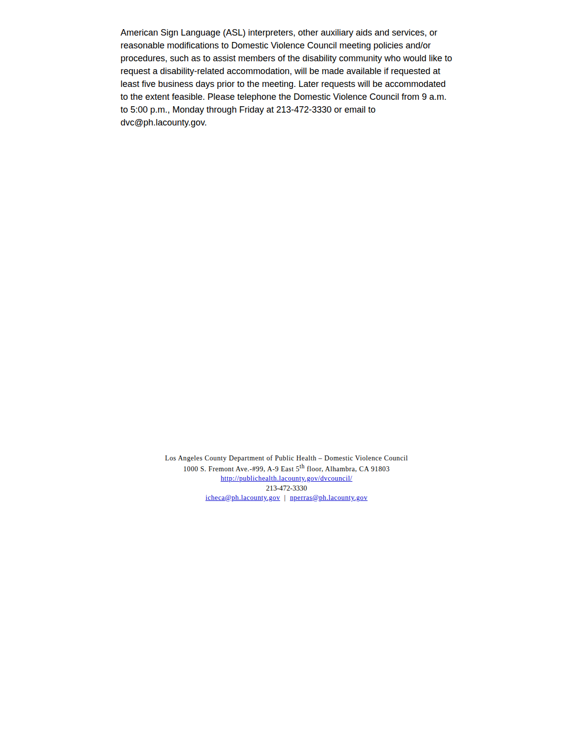American Sign Language (ASL) interpreters, other auxiliary aids and services, or reasonable modifications to Domestic Violence Council meeting policies and/or procedures, such as to assist members of the disability community who would like to request a disability-related accommodation, will be made available if requested at least five business days prior to the meeting. Later requests will be accommodated to the extent feasible. Please telephone the Domestic Violence Council from 9 a.m. to 5:00 p.m., Monday through Friday at 213-472-3330 or email to dvc@ph.lacounty.gov.
Los Angeles County Department of Public Health – Domestic Violence Council 1000 S. Fremont Ave.-#99, A-9 East 5th floor, Alhambra, CA 91803 http://publichealth.lacounty.gov/dvcouncil/ 213-472-3330 icheca@ph.lacounty.gov | nperras@ph.lacounty.gov